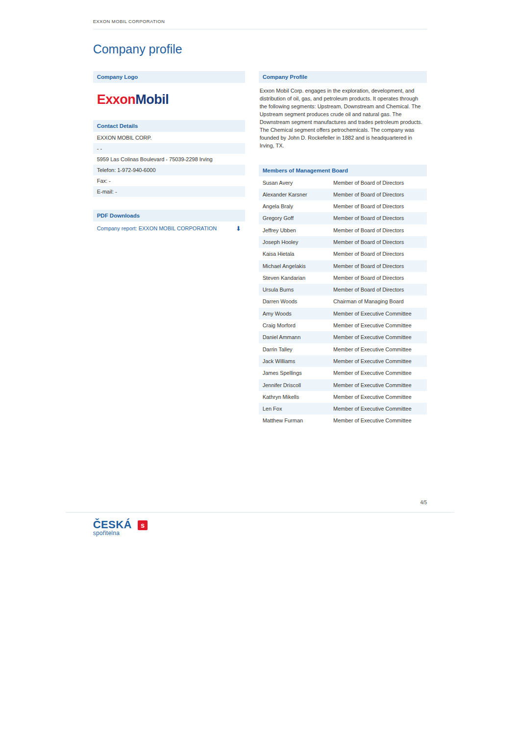EXXON MOBIL CORPORATION
Company profile
Company Logo
ExxonMobil
Contact Details
| EXXON MOBIL CORP. |
| - - |
| 5959 Las Colinas Boulevard - 75039-2298 Irving |
| Telefon: 1-972-940-6000 |
| Fax: - |
| E-mail: - |
PDF Downloads
Company report: EXXON MOBIL CORPORATION ⬇
Company Profile
Exxon Mobil Corp. engages in the exploration, development, and distribution of oil, gas, and petroleum products. It operates through the following segments: Upstream, Downstream and Chemical. The Upstream segment produces crude oil and natural gas. The Downstream segment manufactures and trades petroleum products. The Chemical segment offers petrochemicals. The company was founded by John D. Rockefeller in 1882 and is headquartered in Irving, TX.
Members of Management Board
| Susan Avery | Member of Board of Directors |
| Alexander Karsner | Member of Board of Directors |
| Angela Braly | Member of Board of Directors |
| Gregory Goff | Member of Board of Directors |
| Jeffrey Ubben | Member of Board of Directors |
| Joseph Hooley | Member of Board of Directors |
| Kaisa Hietala | Member of Board of Directors |
| Michael Angelakis | Member of Board of Directors |
| Steven Kandarian | Member of Board of Directors |
| Ursula Burns | Member of Board of Directors |
| Darren Woods | Chairman of Managing Board |
| Amy Woods | Member of Executive Committee |
| Craig Morford | Member of Executive Committee |
| Daniel Ammann | Member of Executive Committee |
| Darrin Talley | Member of Executive Committee |
| Jack Williams | Member of Executive Committee |
| James Spellings | Member of Executive Committee |
| Jennifer Driscoll | Member of Executive Committee |
| Kathryn Mikells | Member of Executive Committee |
| Len Fox | Member of Executive Committee |
| Matthew Furman | Member of Executive Committee |
4/5
ČESKÁ s
spořitelna